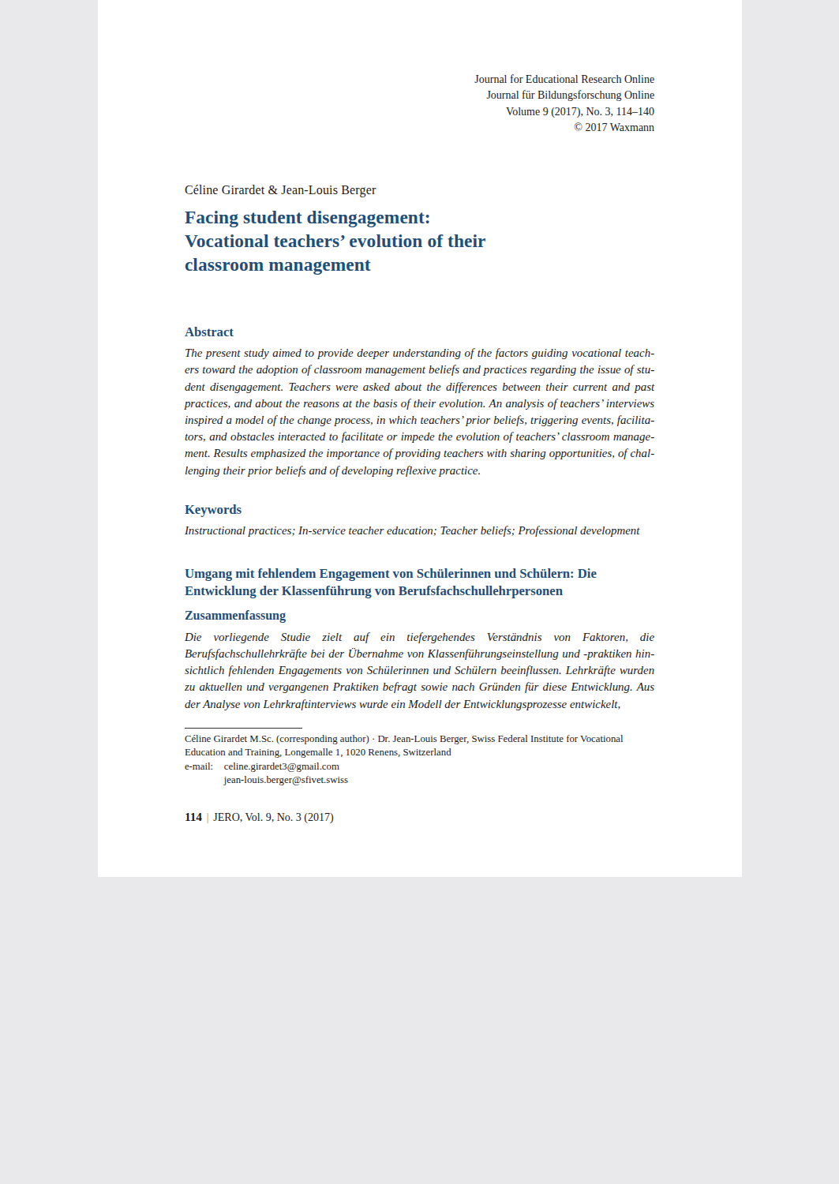Journal for Educational Research Online
Journal für Bildungsforschung Online
Volume 9 (2017), No. 3, 114–140
© 2017 Waxmann
Céline Girardet & Jean-Louis Berger
Facing student disengagement:
Vocational teachers’ evolution of their
classroom management
Abstract
The present study aimed to provide deeper understanding of the factors guiding vocational teachers toward the adoption of classroom management beliefs and practices regarding the issue of student disengagement. Teachers were asked about the differences between their current and past practices, and about the reasons at the basis of their evolution. An analysis of teachers’ interviews inspired a model of the change process, in which teachers’ prior beliefs, triggering events, facilitators, and obstacles interacted to facilitate or impede the evolution of teachers’ classroom management. Results emphasized the importance of providing teachers with sharing opportunities, of challenging their prior beliefs and of developing reflexive practice.
Keywords
Instructional practices; In-service teacher education; Teacher beliefs; Professional development
Umgang mit fehlendem Engagement von Schülerinnen und Schülern: Die Entwicklung der Klassenführung von Berufsfachschullehrpersonen
Zusammenfassung
Die vorliegende Studie zielt auf ein tiefergehendes Verständnis von Faktoren, die Berufsfachschullehrkräfte bei der Übernahme von Klassenführungseinstellung und -praktiken hinsichtlich fehlenden Engagements von Schülerinnen und Schülern beeinflussen. Lehrkräfte wurden zu aktuellen und vergangenen Praktiken befragt sowie nach Gründen für diese Entwicklung. Aus der Analyse von Lehrkraftinterviews wurde ein Modell der Entwicklungsprozesse entwickelt,
Céline Girardet M.Sc. (corresponding author) · Dr. Jean-Louis Berger, Swiss Federal Institute for Vocational Education and Training, Longemalle 1, 1020 Renens, Switzerland
e-mail:
celine.girardet3@gmail.com
jean-louis.berger@sfivet.swiss
114|JERO, Vol. 9, No. 3 (2017)